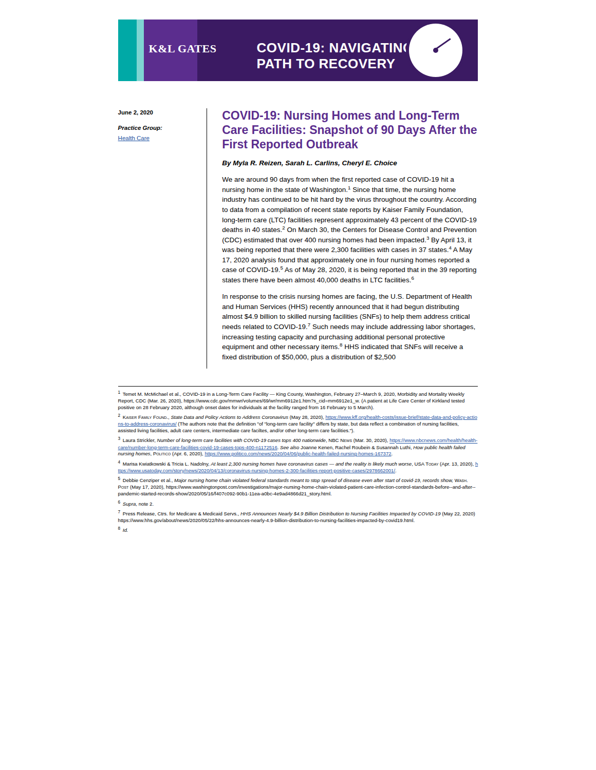K&L GATES
COVID-19: NAVIGATING THE PATH TO RECOVERY
June 2, 2020
Practice Group:
Health Care
COVID-19: Nursing Homes and Long-Term Care Facilities: Snapshot of 90 Days After the First Reported Outbreak
By Myla R. Reizen, Sarah L. Carlins, Cheryl E. Choice
We are around 90 days from when the first reported case of COVID-19 hit a nursing home in the state of Washington.1 Since that time, the nursing home industry has continued to be hit hard by the virus throughout the country. According to data from a compilation of recent state reports by Kaiser Family Foundation, long-term care (LTC) facilities represent approximately 43 percent of the COVID-19 deaths in 40 states.2 On March 30, the Centers for Disease Control and Prevention (CDC) estimated that over 400 nursing homes had been impacted.3 By April 13, it was being reported that there were 2,300 facilities with cases in 37 states.4 A May 17, 2020 analysis found that approximately one in four nursing homes reported a case of COVID-19.5 As of May 28, 2020, it is being reported that in the 39 reporting states there have been almost 40,000 deaths in LTC facilities.6
In response to the crisis nursing homes are facing, the U.S. Department of Health and Human Services (HHS) recently announced that it had begun distributing almost $4.9 billion to skilled nursing facilities (SNFs) to help them address critical needs related to COVID-19.7 Such needs may include addressing labor shortages, increasing testing capacity and purchasing additional personal protective equipment and other necessary items.8 HHS indicated that SNFs will receive a fixed distribution of $50,000, plus a distribution of $2,500
1 Temet M. McMichael et al., COVID-19 in a Long-Term Care Facility — King County, Washington, February 27–March 9, 2020, Morbidity and Mortality Weekly Report, CDC (Mar. 26, 2020), https://www.cdc.gov/mmwr/volumes/69/wr/mm6912e1.htm?s_cid=mm6912e1_w. (A patient at Life Care Center of Kirkland tested positive on 28 February 2020, although onset dates for individuals at the facility ranged from 16 February to 5 March).
2 Kaiser Family Found., State Data and Policy Actions to Address Coronavirus (May 28, 2020), https://www.kff.org/health-costs/issue-brief/state-data-and-policy-actions-to-address-coronavirus/ (The authors note that the definition "of "long-term care facility" differs by state, but data reflect a combination of nursing facilities, assisted living facilities, adult care centers, intermediate care faciltes, and/or other long-term care facilities.").
3 Laura Strickler, Number of long-term care facilities with COVID-19 cases tops 400 nationwide, NBC News (Mar. 30, 2020), https://www.nbcnews.com/health/health-care/number-long-term-care-facilities-covid-19-cases-tops-400-n1172516. See also Joanne Kenen, Rachel Roubein & Susannah Luthi, How public health failed nursing homes, Politico (Apr. 6, 2020), https://www.politico.com/news/2020/04/06/public-health-failed-nursing-homes-167372.
4 Marisa Kwiatkowski & Tricia L. Nadolny, At least 2,300 nursing homes have coronavirus cases — and the reality is likely much worse, USA Today (Apr. 13, 2020), https://www.usatoday.com/story/news/2020/04/13/coronavirus-nursing-homes-2-300-facilities-report-positive-cases/2978662001/.
5 Debbie Cenziper et al., Major nursing home chain violated federal standards meant to stop spread of disease even after start of covid-19, records show, Wash. Post (May 17, 2020), https://www.washingtonpost.com/investigations/major-nursing-home-chain-violated-patient-care-infection-control-standards-before--and-after--pandemic-started-records-show/2020/05/16/f407c092-90b1-11ea-a0bc-4e9ad4866d21_story.html.
6 Supra, note 2.
7 Press Release, Ctrs. for Medicare & Medicaid Servs., HHS Announces Nearly $4.9 Billion Distribution to Nursing Facilities Impacted by COVID-19 (May 22, 2020) https://www.hhs.gov/about/news/2020/05/22/hhs-announces-nearly-4.9-billion-distribution-to-nursing-facilities-impacted-by-covid19.html.
8 Id.